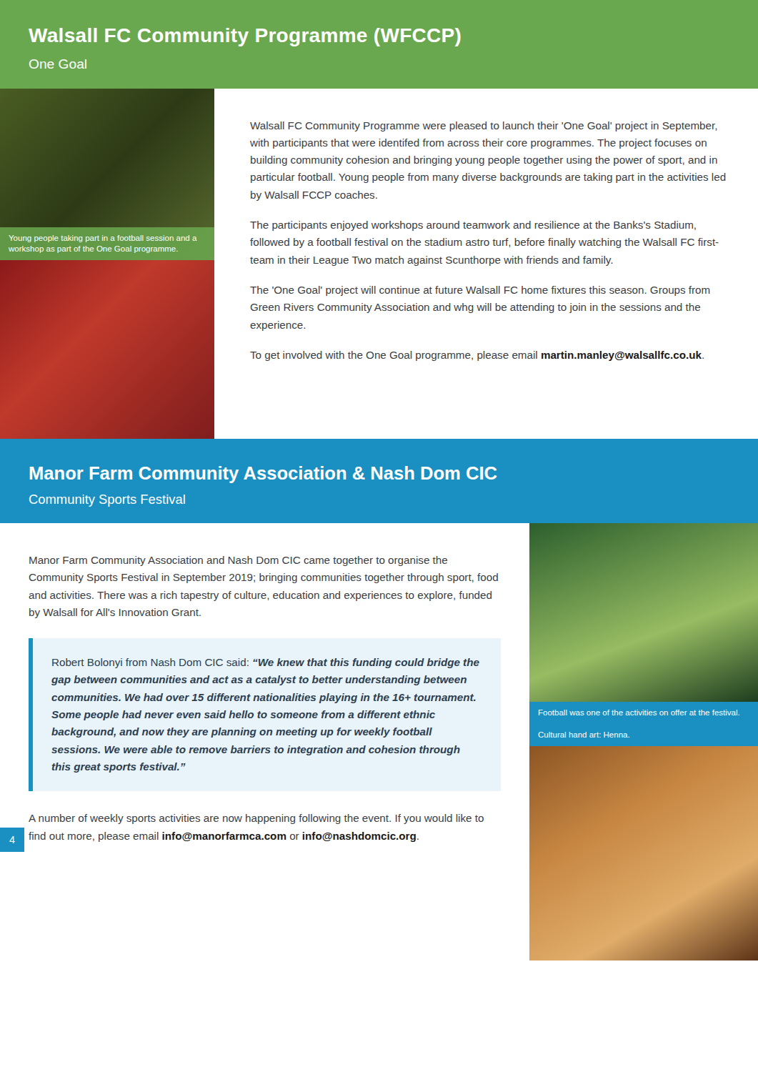Walsall FC Community Programme (WFCCP)
One Goal
Young people taking part in a football session and a workshop as part of the One Goal programme.
Walsall FC Community Programme were pleased to launch their 'One Goal' project in September, with participants that were identifed from across their core programmes. The project focuses on building community cohesion and bringing young people together using the power of sport, and in particular football. Young people from many diverse backgrounds are taking part in the activities led by Walsall FCCP coaches.
The participants enjoyed workshops around teamwork and resilience at the Banks's Stadium, followed by a football festival on the stadium astro turf, before finally watching the Walsall FC first-team in their League Two match against Scunthorpe with friends and family.
The 'One Goal' project will continue at future Walsall FC home fixtures this season. Groups from Green Rivers Community Association and whg will be attending to join in the sessions and the experience.
To get involved with the One Goal programme, please email martin.manley@walsallfc.co.uk.
Manor Farm Community Association & Nash Dom CIC
Community Sports Festival
Manor Farm Community Association and Nash Dom CIC came together to organise the Community Sports Festival in September 2019; bringing communities together through sport, food and activities. There was a rich tapestry of culture, education and experiences to explore, funded by Walsall for All's Innovation Grant.
Robert Bolonyi from Nash Dom CIC said: “We knew that this funding could bridge the gap between communities and act as a catalyst to better understanding between communities. We had over 15 different nationalities playing in the 16+ tournament. Some people had never even said hello to someone from a different ethnic background, and now they are planning on meeting up for weekly football sessions. We were able to remove barriers to integration and cohesion through this great sports festival.”
4 A number of weekly sports activities are now happening following the event. If you would like to find out more, please email info@manorfarmca.com or info@nashdomcic.org.
Football was one of the activities on offer at the festival.
Cultural hand art: Henna.